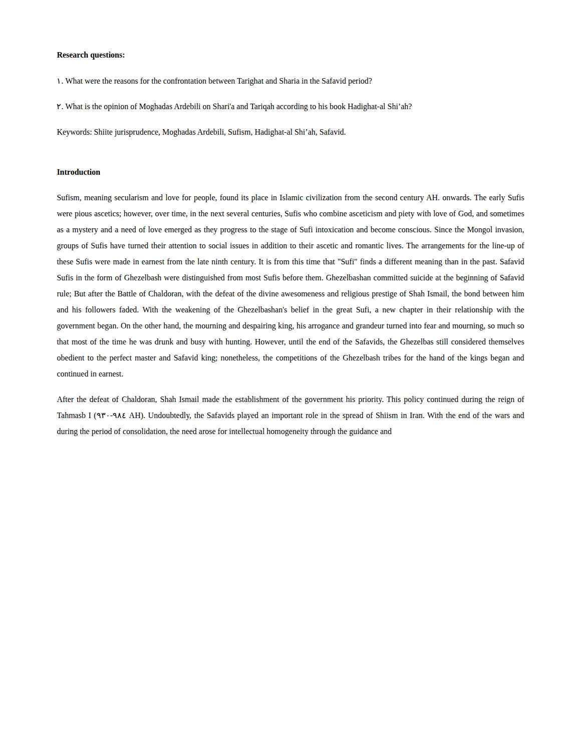Research questions:
١. What were the reasons for the confrontation between Tarighat and Sharia in the Safavid period?
٢. What is the opinion of Moghadas Ardebili on Shari'a and Tariqah according to his book Hadighat-al Shi’ah?
Keywords: Shiite jurisprudence, Moghadas Ardebili, Sufism, Hadighat-al Shi’ah, Safavid.
Introduction
Sufism, meaning secularism and love for people, found its place in Islamic civilization from the second century AH. onwards. The early Sufis were pious ascetics; however, over time, in the next several centuries, Sufis who combine asceticism and piety with love of God, and sometimes as a mystery and a need of love emerged as they progress to the stage of Sufi intoxication and become conscious. Since the Mongol invasion, groups of Sufis have turned their attention to social issues in addition to their ascetic and romantic lives. The arrangements for the line-up of these Sufis were made in earnest from the late ninth century. It is from this time that "Sufi" finds a different meaning than in the past. Safavid Sufis in the form of Ghezelbash were distinguished from most Sufis before them. Ghezelbashan committed suicide at the beginning of Safavid rule; But after the Battle of Chaldoran, with the defeat of the divine awesomeness and religious prestige of Shah Ismail, the bond between him and his followers faded. With the weakening of the Ghezelbashan's belief in the great Sufi, a new chapter in their relationship with the government began. On the other hand, the mourning and despairing king, his arrogance and grandeur turned into fear and mourning, so much so that most of the time he was drunk and busy with hunting. However, until the end of the Safavids, the Ghezelbas still considered themselves obedient to the perfect master and Safavid king; nonetheless, the competitions of the Ghezelbash tribes for the hand of the kings began and continued in earnest.
After the defeat of Chaldoran, Shah Ismail made the establishment of the government his priority. This policy continued during the reign of Tahmasb I (٩٨٤-٩٣٠ AH). Undoubtedly, the Safavids played an important role in the spread of Shiism in Iran. With the end of the wars and during the period of consolidation, the need arose for intellectual homogeneity through the guidance and